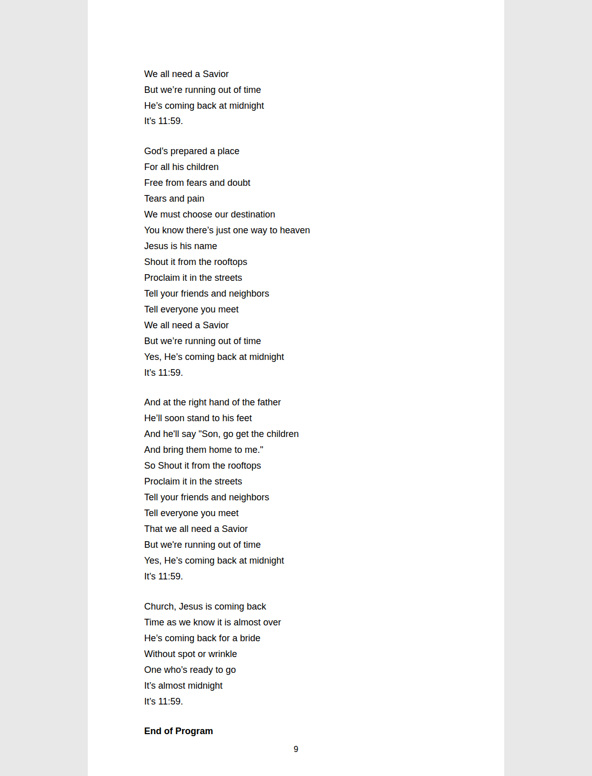We all need a Savior
But we’re running out of time
He’s coming back at midnight
It’s 11:59.
God’s prepared a place
For all his children
Free from fears and doubt
Tears and pain
We must choose our destination
You know there’s just one way to heaven
Jesus is his name
Shout it from the rooftops
Proclaim it in the streets
Tell your friends and neighbors
Tell everyone you meet
We all need a Savior
But we’re running out of time
Yes, He’s coming back at midnight
It’s 11:59.
And at the right hand of the father
He’ll soon stand to his feet
And he'll say "Son, go get the children
And bring them home to me."
So Shout it from the rooftops
Proclaim it in the streets
Tell your friends and neighbors
Tell everyone you meet
That we all need a Savior
But we're running out of time
Yes, He’s coming back at midnight
It’s 11:59.
Church, Jesus is coming back
Time as we know it is almost over
He’s coming back for a bride
Without spot or wrinkle
One who’s ready to go
It’s almost midnight
It’s 11:59.
End of Program
9